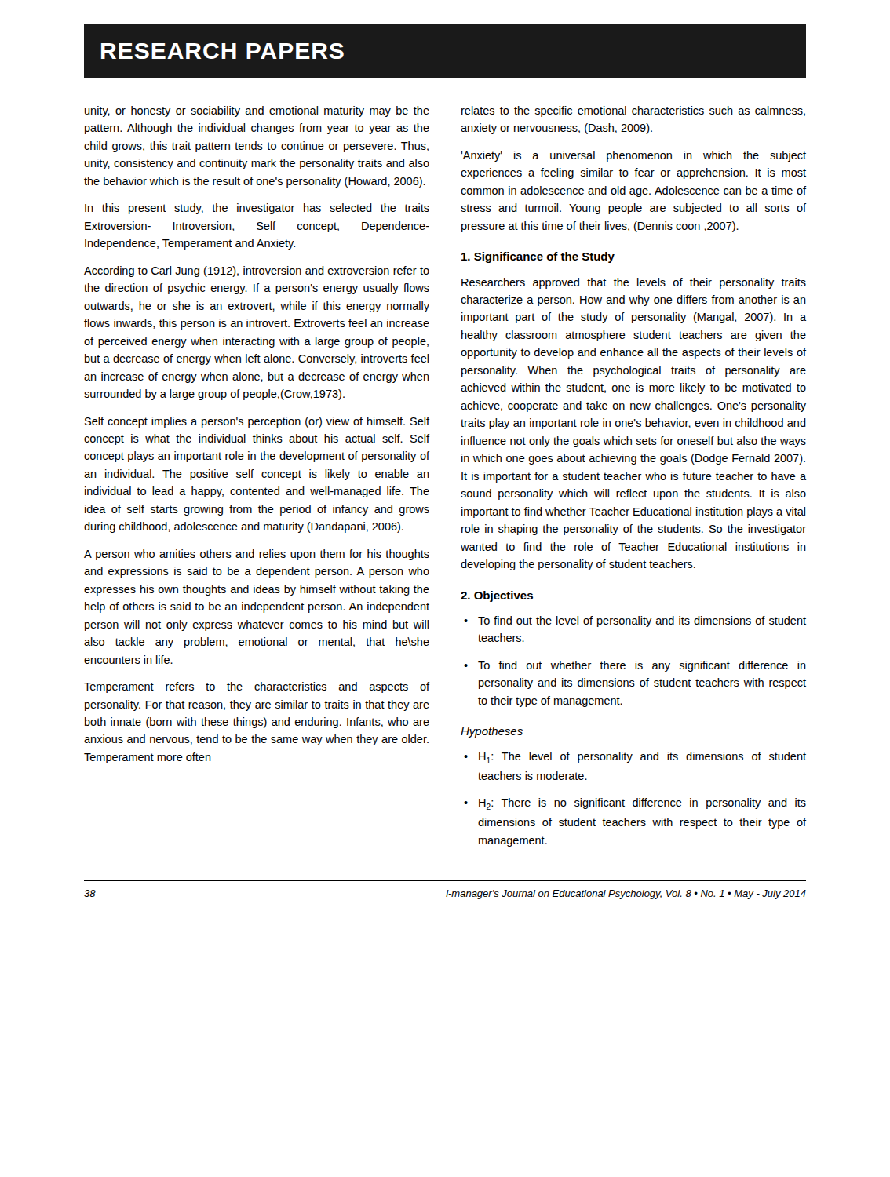RESEARCH PAPERS
unity, or honesty or sociability and emotional maturity may be the pattern. Although the individual changes from year to year as the child grows, this trait pattern tends to continue or persevere. Thus, unity, consistency and continuity mark the personality traits and also the behavior which is the result of one's personality (Howard, 2006).
In this present study, the investigator has selected the traits Extroversion- Introversion, Self concept, Dependence-Independence, Temperament and Anxiety.
According to Carl Jung (1912), introversion and extroversion refer to the direction of psychic energy. If a person's energy usually flows outwards, he or she is an extrovert, while if this energy normally flows inwards, this person is an introvert. Extroverts feel an increase of perceived energy when interacting with a large group of people, but a decrease of energy when left alone. Conversely, introverts feel an increase of energy when alone, but a decrease of energy when surrounded by a large group of people,(Crow,1973).
Self concept implies a person's perception (or) view of himself. Self concept is what the individual thinks about his actual self. Self concept plays an important role in the development of personality of an individual. The positive self concept is likely to enable an individual to lead a happy, contented and well-managed life. The idea of self starts growing from the period of infancy and grows during childhood, adolescence and maturity (Dandapani, 2006).
A person who amities others and relies upon them for his thoughts and expressions is said to be a dependent person. A person who expresses his own thoughts and ideas by himself without taking the help of others is said to be an independent person. An independent person will not only express whatever comes to his mind but will also tackle any problem, emotional or mental, that he\she encounters in life.
Temperament refers to the characteristics and aspects of personality. For that reason, they are similar to traits in that they are both innate (born with these things) and enduring. Infants, who are anxious and nervous, tend to be the same way when they are older. Temperament more often
relates to the specific emotional characteristics such as calmness, anxiety or nervousness, (Dash, 2009).
'Anxiety' is a universal phenomenon in which the subject experiences a feeling similar to fear or apprehension. It is most common in adolescence and old age. Adolescence can be a time of stress and turmoil. Young people are subjected to all sorts of pressure at this time of their lives, (Dennis coon ,2007).
1. Significance of the Study
Researchers approved that the levels of their personality traits characterize a person. How and why one differs from another is an important part of the study of personality (Mangal, 2007). In a healthy classroom atmosphere student teachers are given the opportunity to develop and enhance all the aspects of their levels of personality. When the psychological traits of personality are achieved within the student, one is more likely to be motivated to achieve, cooperate and take on new challenges. One's personality traits play an important role in one's behavior, even in childhood and influence not only the goals which sets for oneself but also the ways in which one goes about achieving the goals (Dodge Fernald 2007). It is important for a student teacher who is future teacher to have a sound personality which will reflect upon the students. It is also important to find whether Teacher Educational institution plays a vital role in shaping the personality of the students. So the investigator wanted to find the role of Teacher Educational institutions in developing the personality of student teachers.
2. Objectives
To find out the level of personality and its dimensions of student teachers.
To find out whether there is any significant difference in personality and its dimensions of student teachers with respect to their type of management.
Hypotheses
H1: The level of personality and its dimensions of student teachers is moderate.
H2: There is no significant difference in personality and its dimensions of student teachers with respect to their type of management.
38 i-manager's Journal on Educational Psychology, Vol. 8 • No. 1 • May - July 2014